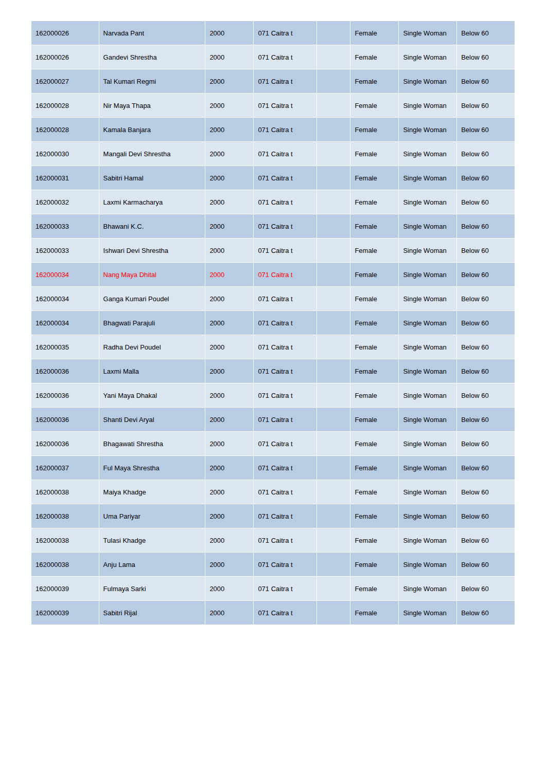| 162000026 | Narvada Pant | 2000 | 071 Caitra t | | Female | Single Woman | Below 60 |
| 162000026 | Gandevi Shrestha | 2000 | 071 Caitra t | | Female | Single Woman | Below 60 |
| 162000027 | Tal Kumari Regmi | 2000 | 071 Caitra t | | Female | Single Woman | Below 60 |
| 162000028 | Nir Maya Thapa | 2000 | 071 Caitra t | | Female | Single Woman | Below 60 |
| 162000028 | Kamala Banjara | 2000 | 071 Caitra t | | Female | Single Woman | Below 60 |
| 162000030 | Mangali Devi Shrestha | 2000 | 071 Caitra t | | Female | Single Woman | Below 60 |
| 162000031 | Sabitri Hamal | 2000 | 071 Caitra t | | Female | Single Woman | Below 60 |
| 162000032 | Laxmi Karmacharya | 2000 | 071 Caitra t | | Female | Single Woman | Below 60 |
| 162000033 | Bhawani K.C. | 2000 | 071 Caitra t | | Female | Single Woman | Below 60 |
| 162000033 | Ishwari Devi Shrestha | 2000 | 071 Caitra t | | Female | Single Woman | Below 60 |
| 162000034 | Nang Maya Dhital | 2000 | 071 Caitra t | | Female | Single Woman | Below 60 |
| 162000034 | Ganga Kumari Poudel | 2000 | 071 Caitra t | | Female | Single Woman | Below 60 |
| 162000034 | Bhagwati Parajuli | 2000 | 071 Caitra t | | Female | Single Woman | Below 60 |
| 162000035 | Radha Devi Poudel | 2000 | 071 Caitra t | | Female | Single Woman | Below 60 |
| 162000036 | Laxmi Malla | 2000 | 071 Caitra t | | Female | Single Woman | Below 60 |
| 162000036 | Yani Maya Dhakal | 2000 | 071 Caitra t | | Female | Single Woman | Below 60 |
| 162000036 | Shanti Devi Aryal | 2000 | 071 Caitra t | | Female | Single Woman | Below 60 |
| 162000036 | Bhagawati Shrestha | 2000 | 071 Caitra t | | Female | Single Woman | Below 60 |
| 162000037 | Ful Maya Shrestha | 2000 | 071 Caitra t | | Female | Single Woman | Below 60 |
| 162000038 | Maiya Khadge | 2000 | 071 Caitra t | | Female | Single Woman | Below 60 |
| 162000038 | Uma Pariyar | 2000 | 071 Caitra t | | Female | Single Woman | Below 60 |
| 162000038 | Tulasi Khadge | 2000 | 071 Caitra t | | Female | Single Woman | Below 60 |
| 162000038 | Anju Lama | 2000 | 071 Caitra t | | Female | Single Woman | Below 60 |
| 162000039 | Fulmaya Sarki | 2000 | 071 Caitra t | | Female | Single Woman | Below 60 |
| 162000039 | Sabitri Rijal | 2000 | 071 Caitra t | | Female | Single Woman | Below 60 |